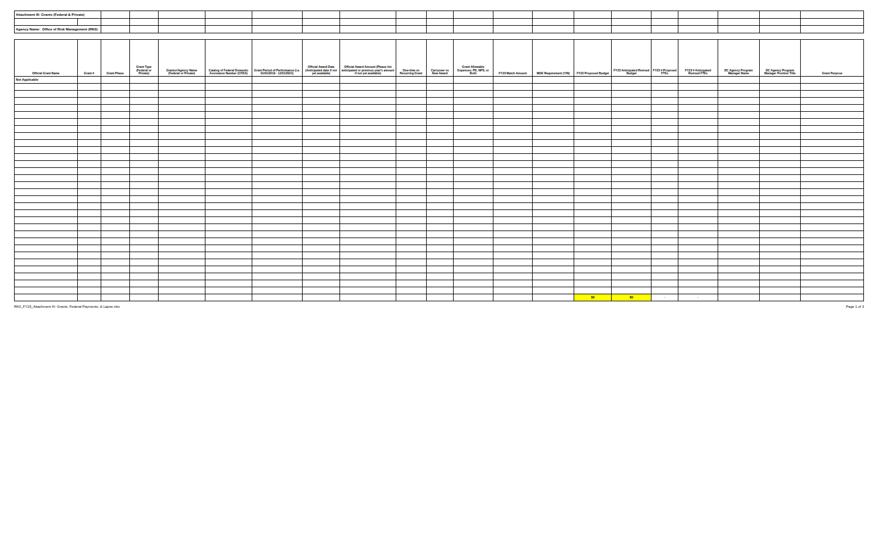| Attachment III- Grants (Federal & Private) | | | | | | | | | | | | | | | | | | | |
| Agency Name: Office of Risk Management (RK0) | | | | | | | | | | | | | | | | | | | |
| Official Grant Name | Grant # | Grant Phase | Grant Type (Federal or Private) | Grantor/Agency Name (Federal or Private) | Catalog of Federal Domestic Assistance Number (CFDA) | Grant Period of Performance (i.e. 01/01/2019 - 12/31/2021) | Official Award Date (Anticipated date if not yet available) | Official Award Amount (Please list anticipated or previous year's amount if not yet available) | One-time vs Recurring Grant | Carryover vs New Award | Grant Allowable Expenses: PS, NPS, or Both | FY23 Match Amount | MOE Requirement (Y/N) | FY23 Proposed Budget | FY23 Anticipated Revised Budget | FY23 # Proposed FTEs | FY23 # Anticipated Revised FTEs | DC Agency Program Manager Name | DC Agency Program Manager Position Title | Grant Purpose |
| Not Applicable | | | | | | | | | | | | | | | | | | | | |
| | | | | | | | | | | | | | | $0 | $0 | - | - | | | |
RK0_FY23_Attachment III- Grants, Federal Payments, & Lapse.xlsx Page 1 of 3